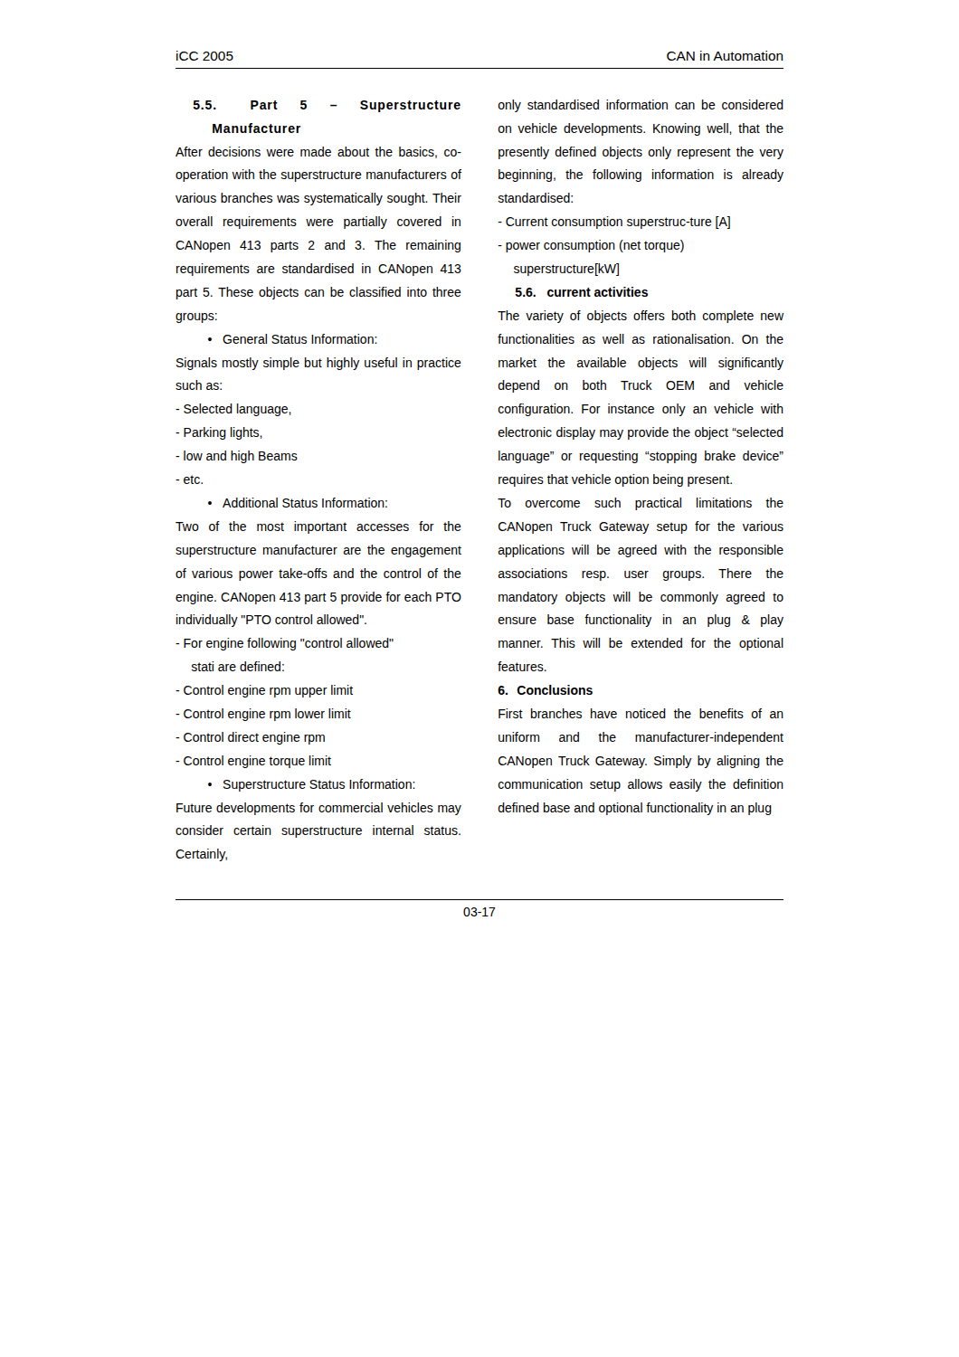iCC 2005
CAN in Automation
5.5. Part 5 – Superstructure Manufacturer
After decisions were made about the basics, co-operation with the superstructure manufacturers of various branches was systematically sought. Their overall requirements were partially covered in CANopen 413 parts 2 and 3. The remaining requirements are standardised in CANopen 413 part 5. These objects can be classified into three groups:
• General Status Information:
Signals mostly simple but highly useful in practice such as:
- Selected language,
- Parking lights,
- low and high Beams
- etc.
• Additional Status Information:
Two of the most important accesses for the superstructure manufacturer are the engagement of various power take-offs and the control of the engine. CANopen 413 part 5 provide for each PTO individually "PTO control allowed".
- For engine following "control allowed"
stati are defined:
- Control engine rpm upper limit
- Control engine rpm lower limit
- Control direct engine rpm
- Control engine torque limit
• Superstructure Status Information:
Future developments for commercial vehicles may consider certain superstructure internal status. Certainly,
only standardised information can be considered on vehicle developments. Knowing well, that the presently defined objects only represent the very beginning, the following information is already standardised:
- Current consumption superstruc-ture [A]
- power consumption (net torque)
superstructure[kW]
5.6. current activities
The variety of objects offers both complete new functionalities as well as rationalisation. On the market the available objects will significantly depend on both Truck OEM and vehicle configuration. For instance only an vehicle with electronic display may provide the object “selected language” or requesting “stopping brake device” requires that vehicle option being present.
To overcome such practical limitations the CANopen Truck Gateway setup for the various applications will be agreed with the responsible associations resp. user groups. There the mandatory objects will be commonly agreed to ensure base functionality in an plug & play manner. This will be extended for the optional features.
6. Conclusions
First branches have noticed the benefits of an uniform and the manufacturer-independent CANopen Truck Gateway. Simply by aligning the communication setup allows easily the definition defined base and optional functionality in an plug
03-17